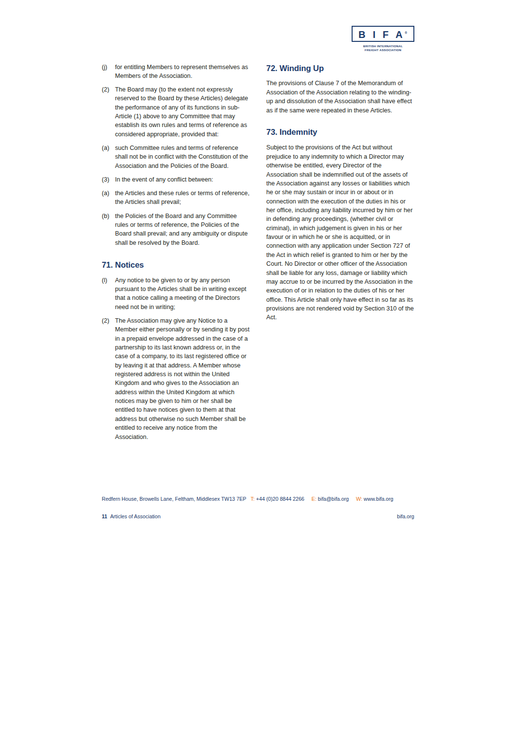B I F A®
British International
Freight Association
(j)
for entitling Members to represent themselves as Members of the Association.
(2)
The Board may (to the extent not expressly reserved to the Board by these Articles) delegate the performance of any of its functions in sub-Article (1) above to any Committee that may establish its own rules and terms of reference as considered appropriate, provided that:
(a)
such Committee rules and terms of reference shall not be in conflict with the Constitution of the Association and the Policies of the Board.
(3)
In the event of any conflict between:
(a)
the Articles and these rules or terms of reference, the Articles shall prevail;
(b)
the Policies of the Board and any Committee rules or terms of reference, the Policies of the Board shall prevail; and any ambiguity or dispute shall be resolved by the Board.
71. Notices
(l)
Any notice to be given to or by any person pursuant to the Articles shall be in writing except that a notice calling a meeting of the Directors need not be in writing;
(2)
The Association may give any Notice to a Member either personally or by sending it by post in a prepaid envelope addressed in the case of a partnership to its last known address or, in the case of a company, to its last registered office or by leaving it at that address. A Member whose registered address is not within the United Kingdom and who gives to the Association an address within the United Kingdom at which notices may be given to him or her shall be entitled to have notices given to them at that address but otherwise no such Member shall be entitled to receive any notice from the Association.
72. Winding Up
The provisions of Clause 7 of the Memorandum of Association of the Association relating to the winding-up and dissolution of the Association shall have effect as if the same were repeated in these Articles.
73. Indemnity
Subject to the provisions of the Act but without prejudice to any indemnity to which a Director may otherwise be entitled, every Director of the Association shall be indemnified out of the assets of the Association against any losses or liabilities which he or she may sustain or incur in or about or in connection with the execution of the duties in his or her office, including any liability incurred by him or her in defending any proceedings, (whether civil or criminal), in which judgement is given in his or her favour or in which he or she is acquitted, or in connection with any application under Section 727 of the Act in which relief is granted to him or her by the Court. No Director or other officer of the Association shall be liable for any loss, damage or liability which may accrue to or be incurred by the Association in the execution of or in relation to the duties of his or her office. This Article shall only have effect in so far as its provisions are not rendered void by Section 310 of the Act.
Redfern House, Browells Lane, Feltham, Middlesex TW13 7EP T: +44 (0)20 8844 2266 E: bifa@bifa.org W: www.bifa.org
11 Articles of Association
bifa.org